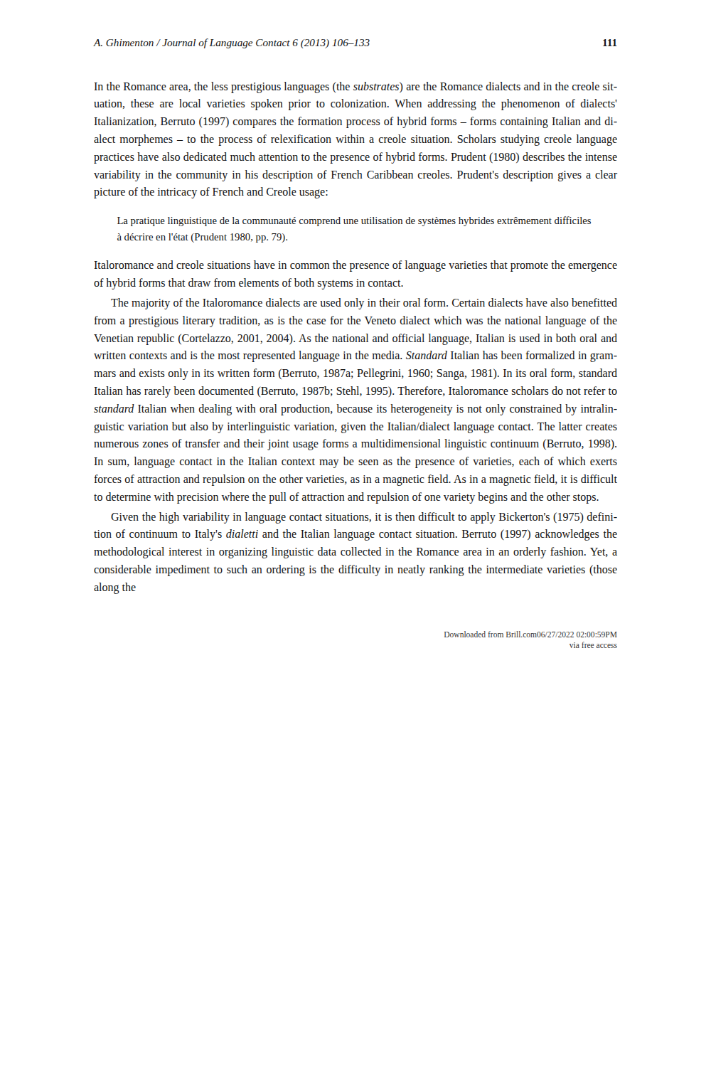A. Ghimenton / Journal of Language Contact 6 (2013) 106–133 111
In the Romance area, the less prestigious languages (the substrates) are the Romance dialects and in the creole situation, these are local varieties spoken prior to colonization. When addressing the phenomenon of dialects' Italianization, Berruto (1997) compares the formation process of hybrid forms – forms containing Italian and dialect morphemes – to the process of relexification within a creole situation. Scholars studying creole language practices have also dedicated much attention to the presence of hybrid forms. Prudent (1980) describes the intense variability in the community in his description of French Caribbean creoles. Prudent's description gives a clear picture of the intricacy of French and Creole usage:
La pratique linguistique de la communauté comprend une utilisation de systèmes hybrides extrêmement difficiles à décrire en l'état (Prudent 1980, pp. 79).
Italoromance and creole situations have in common the presence of language varieties that promote the emergence of hybrid forms that draw from elements of both systems in contact.
The majority of the Italoromance dialects are used only in their oral form. Certain dialects have also benefitted from a prestigious literary tradition, as is the case for the Veneto dialect which was the national language of the Venetian republic (Cortelazzo, 2001, 2004). As the national and official language, Italian is used in both oral and written contexts and is the most represented language in the media. Standard Italian has been formalized in grammars and exists only in its written form (Berruto, 1987a; Pellegrini, 1960; Sanga, 1981). In its oral form, standard Italian has rarely been documented (Berruto, 1987b; Stehl, 1995). Therefore, Italoromance scholars do not refer to standard Italian when dealing with oral production, because its heterogeneity is not only constrained by intralinguistic variation but also by interlinguistic variation, given the Italian/dialect language contact. The latter creates numerous zones of transfer and their joint usage forms a multidimensional linguistic continuum (Berruto, 1998). In sum, language contact in the Italian context may be seen as the presence of varieties, each of which exerts forces of attraction and repulsion on the other varieties, as in a magnetic field. As in a magnetic field, it is difficult to determine with precision where the pull of attraction and repulsion of one variety begins and the other stops.
Given the high variability in language contact situations, it is then difficult to apply Bickerton's (1975) definition of continuum to Italy's dialetti and the Italian language contact situation. Berruto (1997) acknowledges the methodological interest in organizing linguistic data collected in the Romance area in an orderly fashion. Yet, a considerable impediment to such an ordering is the difficulty in neatly ranking the intermediate varieties (those along the
Downloaded from Brill.com06/27/2022 02:00:59PM
via free access